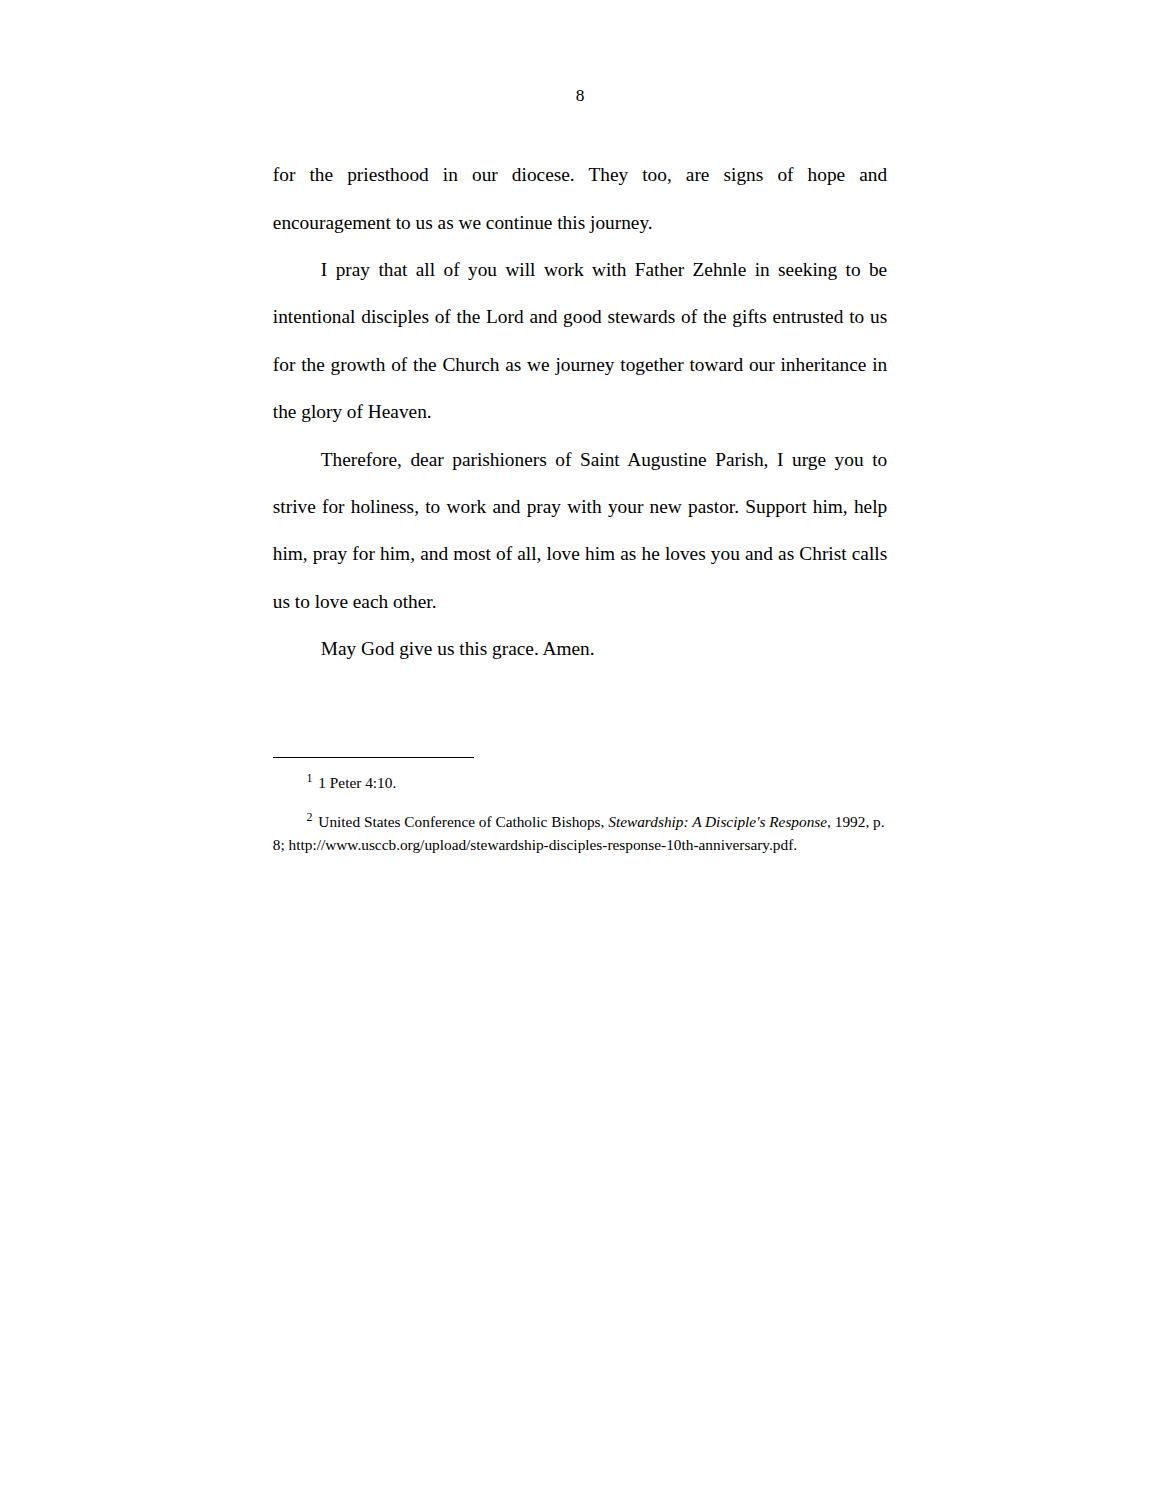8
for the priesthood in our diocese. They too, are signs of hope and encouragement to us as we continue this journey.
I pray that all of you will work with Father Zehnle in seeking to be intentional disciples of the Lord and good stewards of the gifts entrusted to us for the growth of the Church as we journey together toward our inheritance in the glory of Heaven.
Therefore, dear parishioners of Saint Augustine Parish, I urge you to strive for holiness, to work and pray with your new pastor. Support him, help him, pray for him, and most of all, love him as he loves you and as Christ calls us to love each other.
May God give us this grace. Amen.
1 1 Peter 4:10.
2 United States Conference of Catholic Bishops, Stewardship: A Disciple's Response, 1992, p. 8; http://www.usccb.org/upload/stewardship-disciples-response-10th-anniversary.pdf.